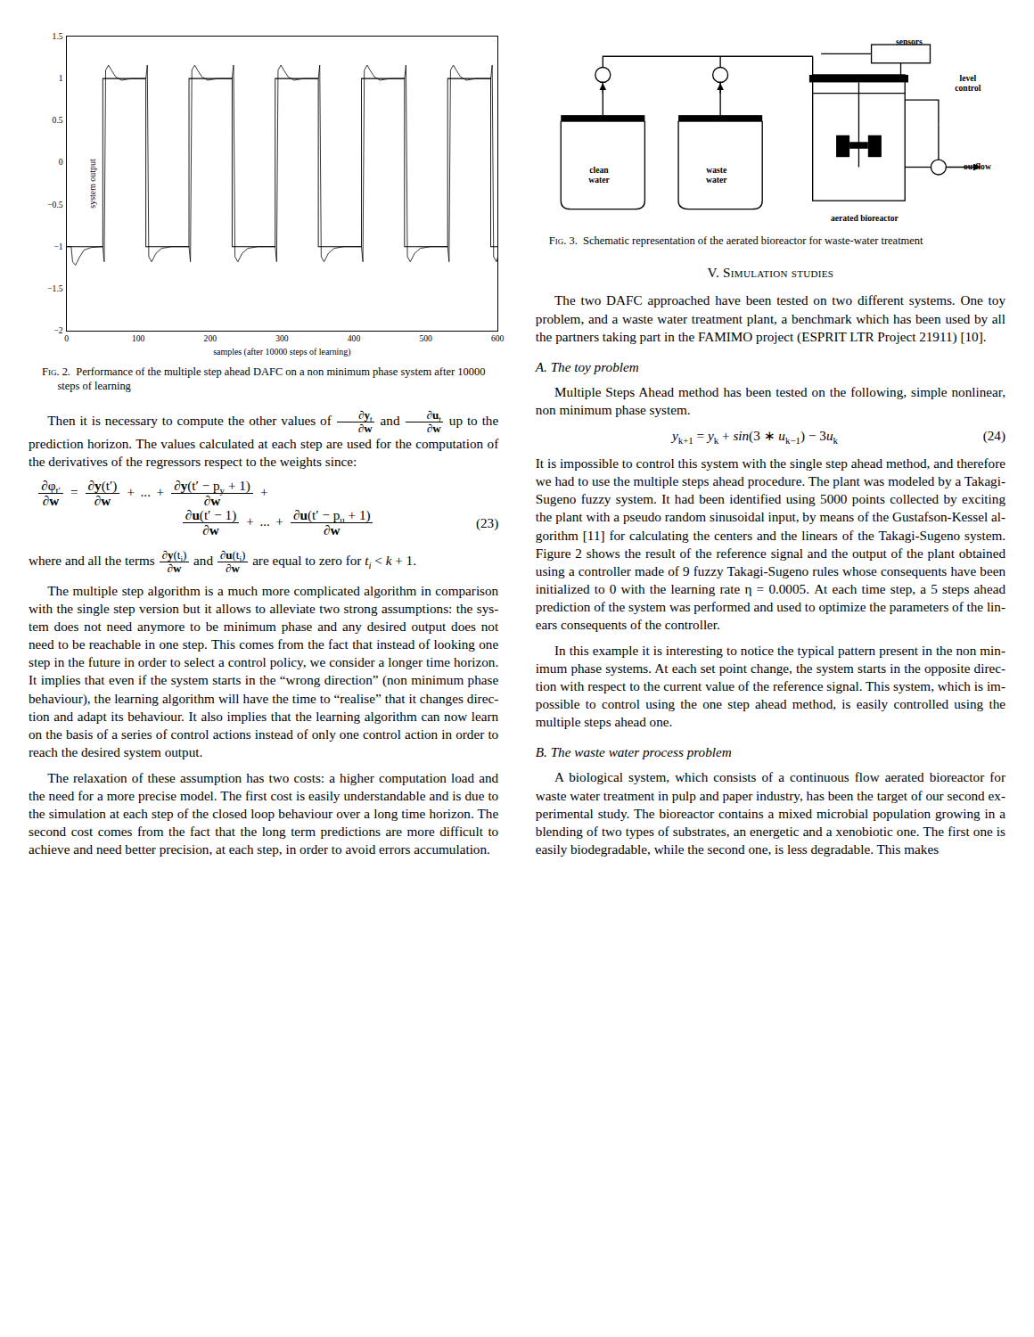system output 1.5 1 0.5 0 −0.5 −1 −1.5 −2 0 100 200 300 400 500 600 samples (after 10000 steps of learning)
Fig. 2. Performance of the multiple step ahead DAFC on a non minimum phase system after 10000 steps of learning
Then it is necessary to compute the other values of ∂yt∂w and ∂ut∂w up to the prediction horizon. The values calculated at each step are used for the computation of the derivatives of the regressors respect to the weights since:
∂φt′∂w = ∂y(t′)∂w + ... + ∂y(t′ − py + 1)∂w +
∂u(t′ − 1)∂w + ... + ∂u(t′ − pu + 1)∂w
(23)
where and all the terms ∂y(ti)∂w and ∂u(ti)∂w are equal to zero for ti < k + 1.
The multiple step algorithm is a much more complicated algorithm in comparison with the single step version but it allows to alleviate two strong assumptions: the system does not need anymore to be minimum phase and any desired output does not need to be reachable in one step. This comes from the fact that instead of looking one step in the future in order to select a control policy, we consider a longer time horizon. It implies that even if the system starts in the “wrong direction” (non minimum phase behaviour), the learning algorithm will have the time to “realise” that it changes direction and adapt its behaviour. It also implies that the learning algorithm can now learn on the basis of a series of control actions instead of only one control action in order to reach the desired system output.
The relaxation of these assumption has two costs: a higher computation load and the need for a more precise model. The first cost is easily understandable and is due to the simulation at each step of the closed loop behaviour over a long time horizon. The second cost comes from the fact that the long term predictions are more difficult to achieve and need better precision, at each step, in order to avoid errors accumulation.
clean
water waste
water sensors level
control outflow aerated bioreactor
Fig. 3. Schematic representation of the aerated bioreactor for waste-water treatment
V. Simulation studies
The two DAFC approached have been tested on two different systems. One toy problem, and a waste water treatment plant, a benchmark which has been used by all the partners taking part in the FAMIMO project (ESPRIT LTR Project 21911) [10].
A. The toy problem
Multiple Steps Ahead method has been tested on the following, simple nonlinear, non minimum phase system.
yk+1 = yk + sin(3 ∗ uk−1) − 3uk
(24)
It is impossible to control this system with the single step ahead method, and therefore we had to use the multiple steps ahead procedure. The plant was modeled by a Takagi-Sugeno fuzzy system. It had been identified using 5000 points collected by exciting the plant with a pseudo random sinusoidal input, by means of the Gustafson-Kessel algorithm [11] for calculating the centers and the linears of the Takagi-Sugeno system. Figure 2 shows the result of the reference signal and the output of the plant obtained using a controller made of 9 fuzzy Takagi-Sugeno rules whose consequents have been initialized to 0 with the learning rate η = 0.0005. At each time step, a 5 steps ahead prediction of the system was performed and used to optimize the parameters of the linears consequents of the controller.
In this example it is interesting to notice the typical pattern present in the non minimum phase systems. At each set point change, the system starts in the opposite direction with respect to the current value of the reference signal. This system, which is impossible to control using the one step ahead method, is easily controlled using the multiple steps ahead one.
B. The waste water process problem
A biological system, which consists of a continuous flow aerated bioreactor for waste water treatment in pulp and paper industry, has been the target of our second experimental study. The bioreactor contains a mixed microbial population growing in a blending of two types of substrates, an energetic and a xenobiotic one. The first one is easily biodegradable, while the second one, is less degradable. This makes